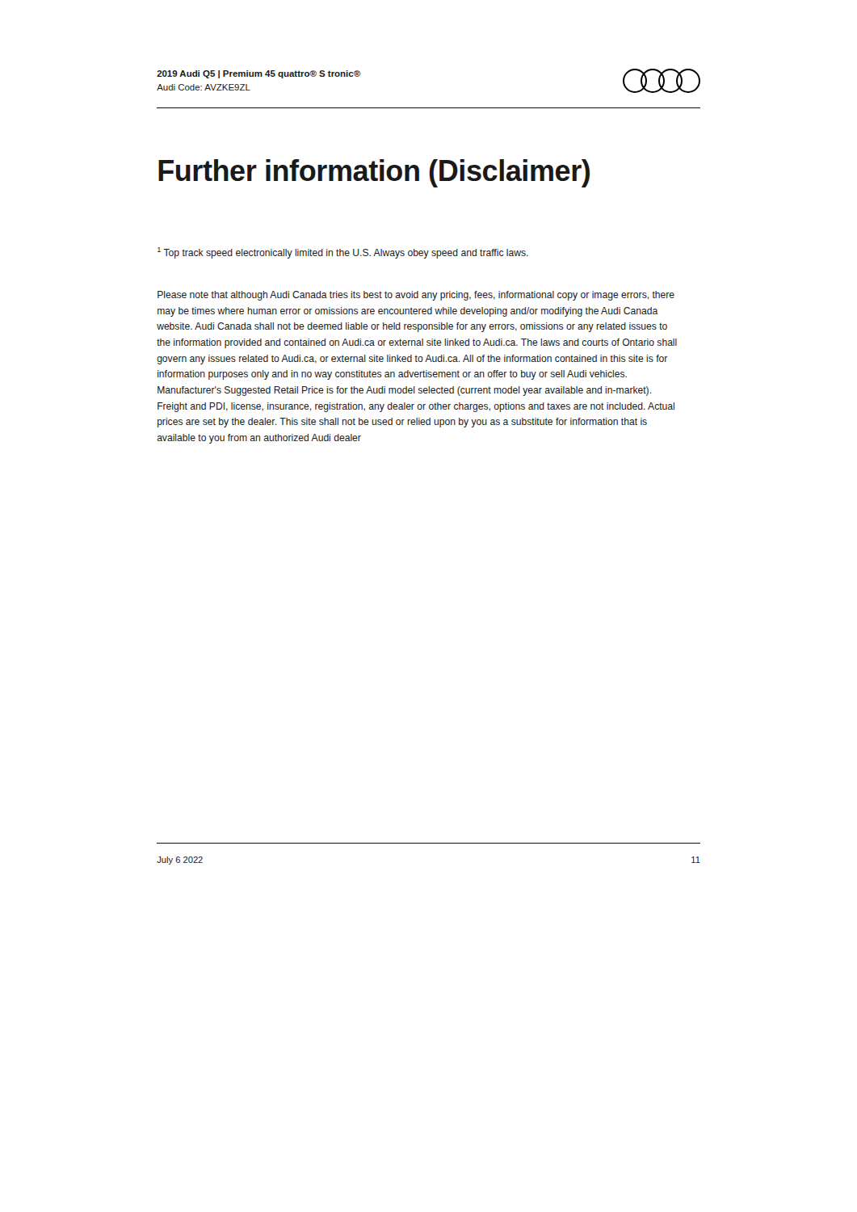2019 Audi Q5 | Premium 45 quattro® S tronic®
Audi Code: AVZKE9ZL
Further information (Disclaimer)
1 Top track speed electronically limited in the U.S. Always obey speed and traffic laws.
Please note that although Audi Canada tries its best to avoid any pricing, fees, informational copy or image errors, there may be times where human error or omissions are encountered while developing and/or modifying the Audi Canada website. Audi Canada shall not be deemed liable or held responsible for any errors, omissions or any related issues to the information provided and contained on Audi.ca or external site linked to Audi.ca. The laws and courts of Ontario shall govern any issues related to Audi.ca, or external site linked to Audi.ca. All of the information contained in this site is for information purposes only and in no way constitutes an advertisement or an offer to buy or sell Audi vehicles. Manufacturer's Suggested Retail Price is for the Audi model selected (current model year available and in-market). Freight and PDI, license, insurance, registration, any dealer or other charges, options and taxes are not included. Actual prices are set by the dealer. This site shall not be used or relied upon by you as a substitute for information that is available to you from an authorized Audi dealer
July 6 2022 11